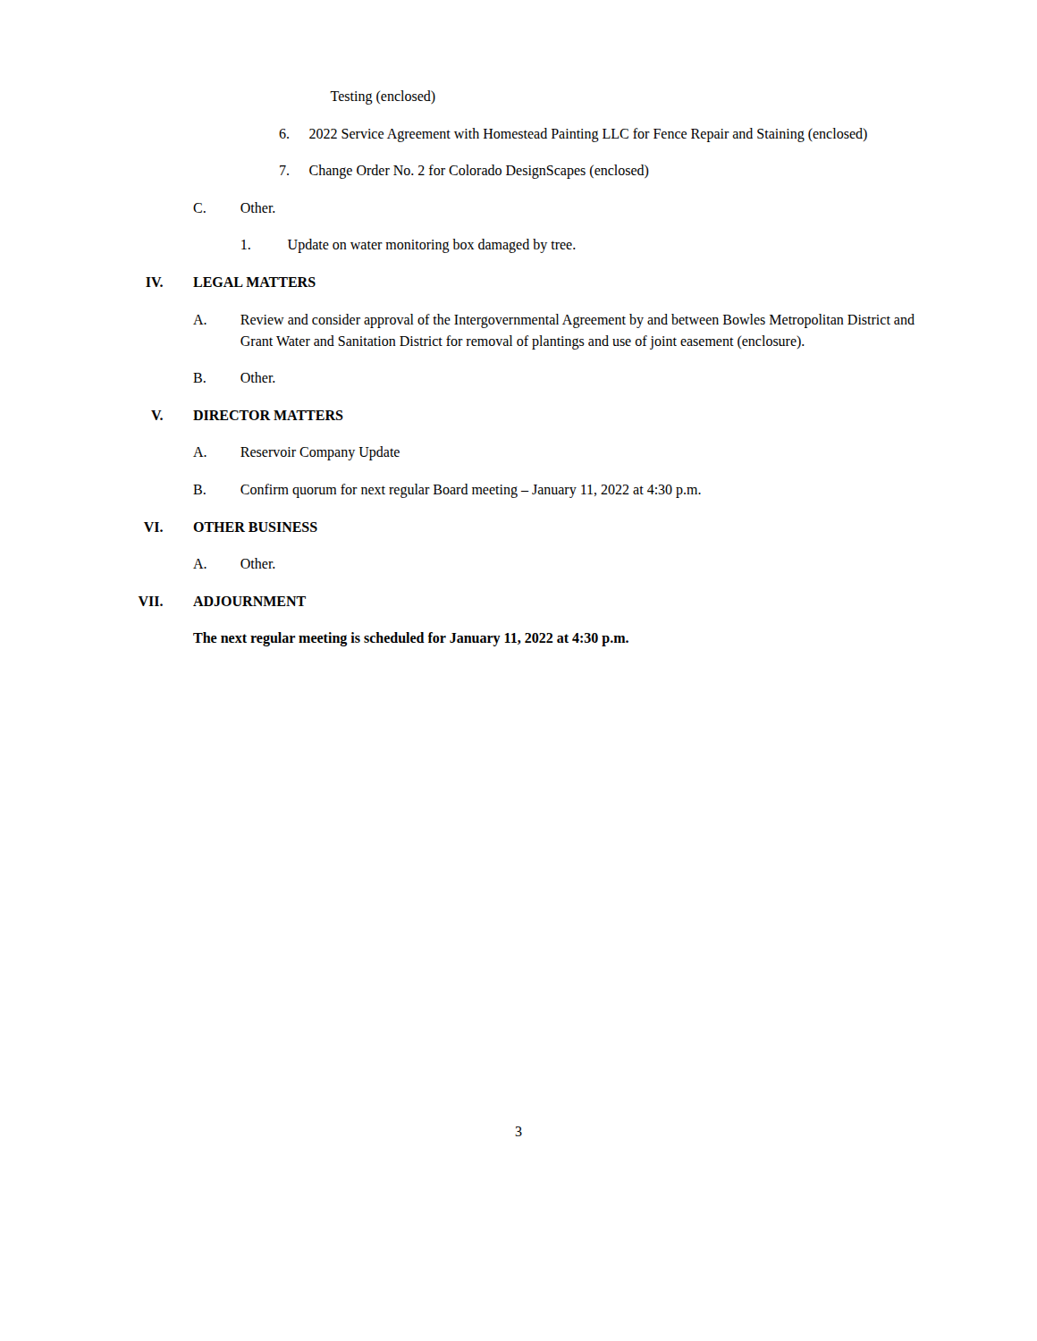Testing (enclosed)
6.
2022 Service Agreement with Homestead Painting LLC for Fence Repair and Staining (enclosed)
7.
Change Order No. 2 for Colorado DesignScapes (enclosed)
C.
Other.
1.
Update on water monitoring box damaged by tree.
IV.
LEGAL MATTERS
A.
Review and consider approval of the Intergovernmental Agreement by and between Bowles Metropolitan District and Grant Water and Sanitation District for removal of plantings and use of joint easement (enclosure).
B.
Other.
V.
DIRECTOR MATTERS
A.
Reservoir Company Update
B.
Confirm quorum for next regular Board meeting – January 11, 2022 at 4:30 p.m.
VI.
OTHER BUSINESS
A.
Other.
VII.
ADJOURNMENT
The next regular meeting is scheduled for January 11, 2022 at 4:30 p.m.
3